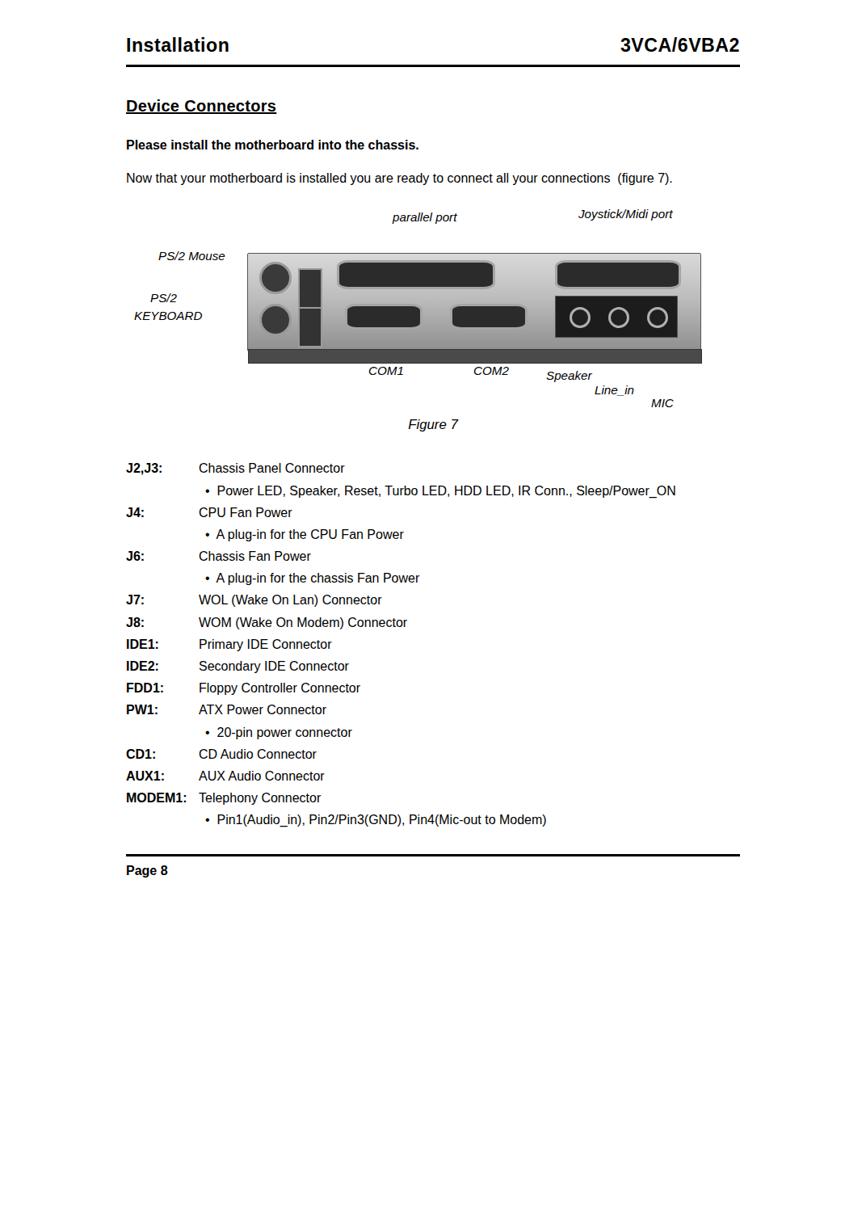Installation 3VCA/6VBA2
Device Connectors
Please install the motherboard into the chassis.
Now that your motherboard is installed you are ready to connect all your connections (figure 7).
parallel port Joystick/Midi port PS/2 Mouse USB port PS/2 KEYBOARD COM1 COM2 Speaker Line_in MIC
Figure 7
J2,J3:
Chassis Panel Connector
• Power LED, Speaker, Reset, Turbo LED, HDD LED, IR Conn., Sleep/Power_ON
J4:
CPU Fan Power
• A plug-in for the CPU Fan Power
J6:
Chassis Fan Power
• A plug-in for the chassis Fan Power
J7:
WOL (Wake On Lan) Connector
J8:
WOM (Wake On Modem) Connector
IDE1:
Primary IDE Connector
IDE2:
Secondary IDE Connector
FDD1:
Floppy Controller Connector
PW1:
ATX Power Connector
• 20-pin power connector
CD1:
CD Audio Connector
AUX1:
AUX Audio Connector
MODEM1:
Telephony Connector
• Pin1(Audio_in), Pin2/Pin3(GND), Pin4(Mic-out to Modem)
Page 8